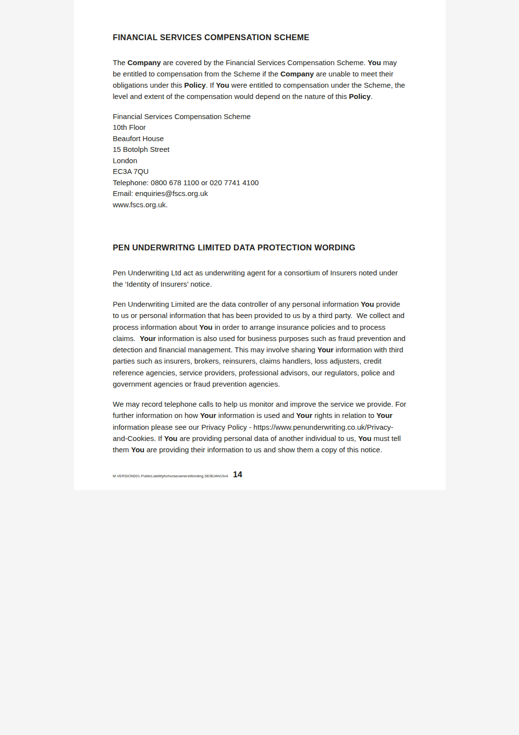Financial Services Compensation Scheme
The Company are covered by the Financial Services Compensation Scheme. You may be entitled to compensation from the Scheme if the Company are unable to meet their obligations under this Policy. If You were entitled to compensation under the Scheme, the level and extent of the compensation would depend on the nature of this Policy.
Financial Services Compensation Scheme
10th Floor
Beaufort House
15 Botolph Street
London
EC3A 7QU
Telephone: 0800 678 1100 or 020 7741 4100
Email: enquiries@fscs.org.uk
www.fscs.org.uk.
Pen Underwritng Limited Data Protection Wording
Pen Underwriting Ltd act as underwriting agent for a consortium of Insurers noted under the ‘Identity of Insurers’ notice.
Pen Underwriting Limited are the data controller of any personal information You provide to us or personal information that has been provided to us by a third party. We collect and process information about You in order to arrange insurance policies and to process claims. Your information is also used for business purposes such as fraud prevention and detection and financial management. This may involve sharing Your information with third parties such as insurers, brokers, reinsurers, claims handlers, loss adjusters, credit reference agencies, service providers, professional advisors, our regulators, police and government agencies or fraud prevention agencies.
We may record telephone calls to help us monitor and improve the service we provide. For further information on how Your information is used and Your rights in relation to Your information please see our Privacy Policy - https://www.penunderwriting.co.uk/Privacy-and-Cookies. If You are providing personal data of another individual to us, You must tell them You are providing their information to us and show them a copy of this notice.
M.VERSION001.PublicLiabilityforhorseownersWording.SEIBJAN19v4 14